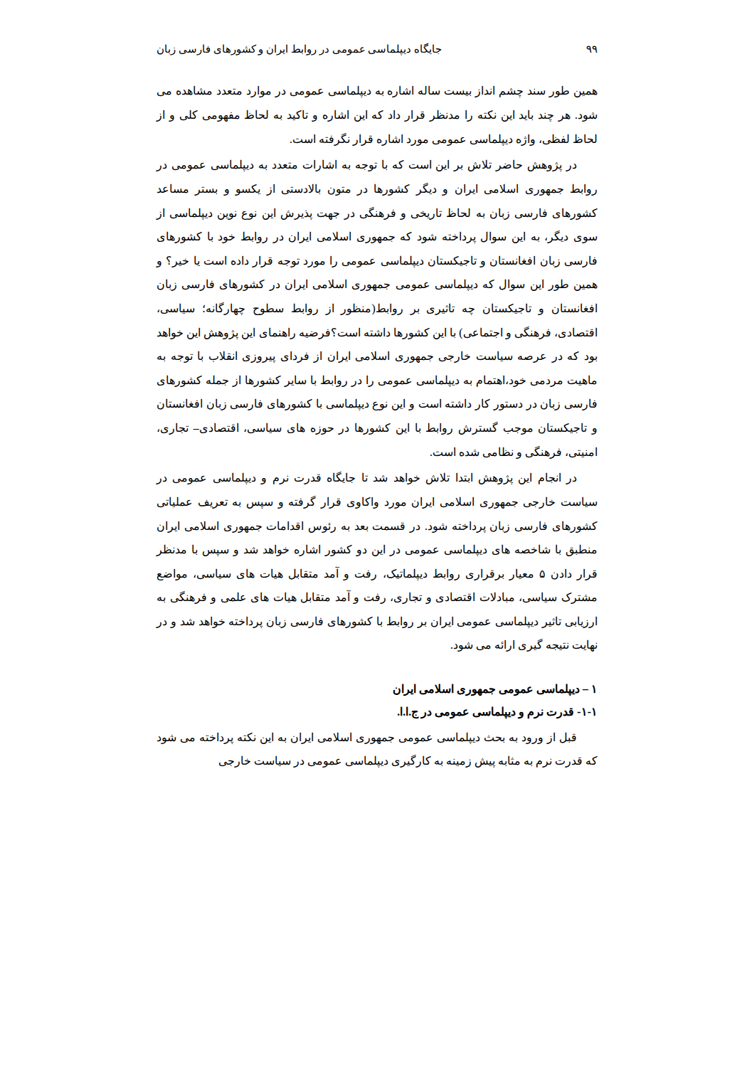۹۹ جایگاه دیپلماسی عمومی در روابط ایران و کشورهای فارسی زبان
همین طور سند چشم انداز بیست ساله اشاره به دیپلماسی عمومی در موارد متعدد مشاهده می شود. هر چند باید این نکته را مدنظر قرار داد که این اشاره و تاکید به لحاظ مفهومی کلی و از لحاظ لفظی، واژه دیپلماسی عمومی مورد اشاره قرار نگرفته است.
در پژوهش حاضر تلاش بر این است که با توجه به اشارات متعدد به دیپلماسی عمومی در روابط جمهوری اسلامی ایران و دیگر کشورها در متون بالادستی از یکسو و بستر مساعد کشورهای فارسی زبان به لحاظ تاریخی و فرهنگی در جهت پذیرش این نوع نوین دیپلماسی از سوی دیگر، به این سوال پرداخته شود که جمهوری اسلامی ایران در روابط خود با کشورهای فارسی زبان افغانستان و تاجیکستان دیپلماسی عمومی را مورد توجه قرار داده است یا خیر؟ و همین طور این سوال که دیپلماسی عمومی جمهوری اسلامی ایران در کشورهای فارسی زبان افغانستان و تاجیکستان چه تاثیری بر روابط(منظور از روابط سطوح چهارگانه؛ سیاسی، اقتصادی، فرهنگی و اجتماعی) با این کشورها داشته است؟فرضیه راهنمای این پژوهش این خواهد بود که در عرصه سیاست خارجی جمهوری اسلامی ایران از فردای پیروزی انقلاب با توجه به ماهیت مردمی خود،اهتمام به دیپلماسی عمومی را در روابط با سایر کشورها از جمله کشورهای فارسی زبان در دستور کار داشته است و این نوع دیپلماسی با کشورهای فارسی زبان افغانستان و تاجیکستان موجب گسترش روابط با این کشورها در حوزه های سیاسی، اقتصادی– تجاری، امنیتی، فرهنگی و نظامی شده است.
در انجام این پژوهش ابتدا تلاش خواهد شد تا جایگاه قدرت نرم و دیپلماسی عمومی در سیاست خارجی جمهوری اسلامی ایران مورد واکاوی قرار گرفته و سپس به تعریف عملیاتی کشورهای فارسی زبان پرداخته شود. در قسمت بعد به رئوس اقدامات جمهوری اسلامی ایران منطبق با شاخصه های دیپلماسی عمومی در این دو کشور اشاره خواهد شد و سپس با مدنظر قرار دادن ۵ معیار برقراری روابط دیپلماتیک، رفت و آمد متقابل هیات های سیاسی، مواضع مشترک سیاسی، مبادلات اقتصادی و تجاری، رفت و آمد متقابل هیات های علمی و فرهنگی به ارزیابی تاثیر دیپلماسی عمومی ایران بر روابط با کشورهای فارسی زبان پرداخته خواهد شد و در نهایت نتیجه گیری ارائه می شود.
۱ – دیپلماسی عمومی جمهوری اسلامی ایران
۱-۱- قدرت نرم و دیپلماسی عمومی در ج.ا.ا.
قبل از ورود به بحث دیپلماسی عمومی جمهوری اسلامی ایران به این نکته پرداخته می شود که قدرت نرم به مثابه پیش زمینه به کارگیری دیپلماسی عمومی در سیاست خارجی